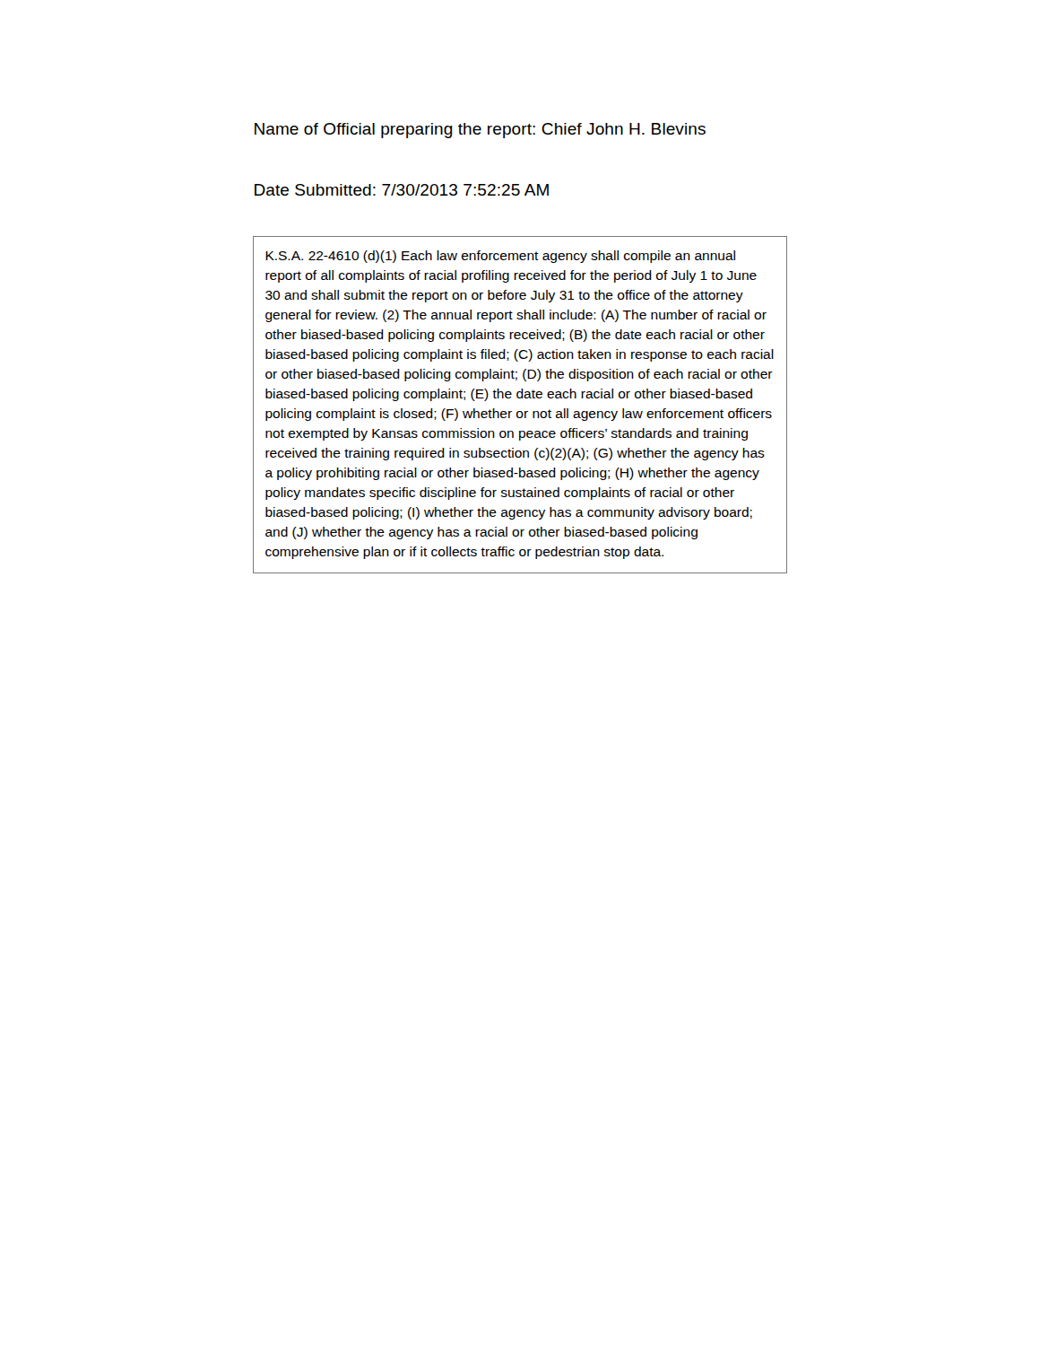Name of Official preparing the report: Chief John H. Blevins
Date Submitted: 7/30/2013 7:52:25 AM
K.S.A. 22-4610 (d)(1) Each law enforcement agency shall compile an annual report of all complaints of racial profiling received for the period of July 1 to June 30 and shall submit the report on or before July 31 to the office of the attorney general for review. (2) The annual report shall include: (A) The number of racial or other biased-based policing complaints received; (B) the date each racial or other biased-based policing complaint is filed; (C) action taken in response to each racial or other biased-based policing complaint; (D) the disposition of each racial or other biased-based policing complaint; (E) the date each racial or other biased-based policing complaint is closed; (F) whether or not all agency law enforcement officers not exempted by Kansas commission on peace officers’ standards and training received the training required in subsection (c)(2)(A); (G) whether the agency has a policy prohibiting racial or other biased-based policing; (H) whether the agency policy mandates specific discipline for sustained complaints of racial or other biased-based policing; (I) whether the agency has a community advisory board; and (J) whether the agency has a racial or other biased-based policing comprehensive plan or if it collects traffic or pedestrian stop data.